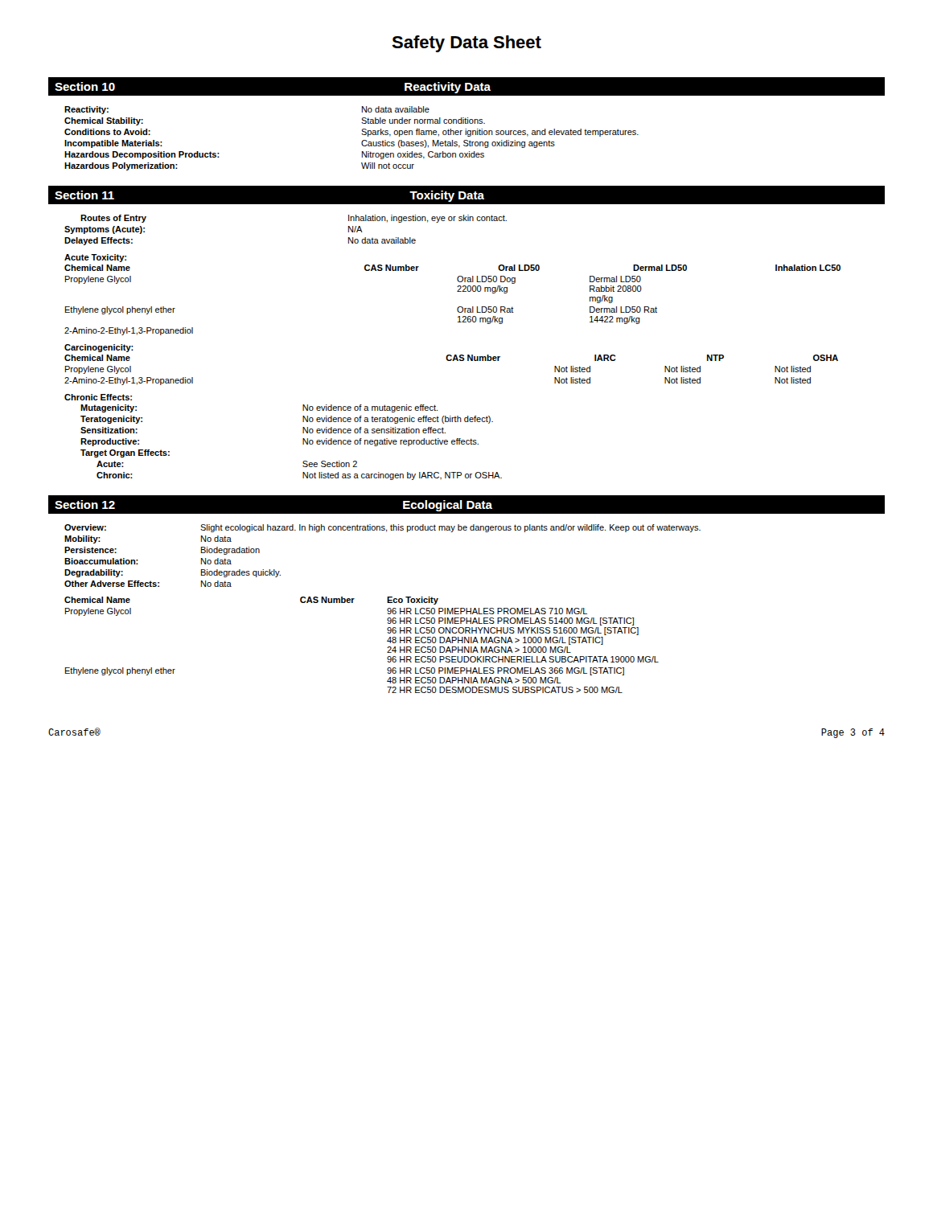Safety Data Sheet
Section 10 Reactivity Data
| Reactivity: | No data available |
| Chemical Stability: | Stable under normal conditions. |
| Conditions to Avoid: | Sparks, open flame, other ignition sources, and elevated temperatures. |
| Incompatible Materials: | Caustics (bases), Metals, Strong oxidizing agents |
| Hazardous Decomposition Products: | Nitrogen oxides, Carbon oxides |
| Hazardous Polymerization: | Will not occur |
Section 11 Toxicity Data
| Routes of Entry | Inhalation, ingestion, eye or skin contact. |
| Symptoms (Acute): | N/A |
| Delayed Effects: | No data available |
Acute Toxicity:
| Chemical Name | CAS Number | Oral LD50 | Dermal LD50 | Inhalation LC50 |
| --- | --- | --- | --- | --- |
| Propylene Glycol | | Oral LD50 Dog 22000 mg/kg | Dermal LD50 Rabbit 20800 mg/kg | |
| Ethylene glycol phenyl ether | | Oral LD50 Rat 1260 mg/kg | Dermal LD50 Rat 14422 mg/kg | |
| 2-Amino-2-Ethyl-1,3-Propanediol | | | | |
Carcinogenicity:
| Chemical Name | CAS Number | IARC | NTP | OSHA |
| --- | --- | --- | --- | --- |
| Propylene Glycol | | Not listed | Not listed | Not listed |
| 2-Amino-2-Ethyl-1,3-Propanediol | | Not listed | Not listed | Not listed |
Chronic Effects:
| Mutagenicity: | No evidence of a mutagenic effect. |
| Teratogenicity: | No evidence of a teratogenic effect (birth defect). |
| Sensitization: | No evidence of a sensitization effect. |
| Reproductive: | No evidence of negative reproductive effects. |
| Target Organ Effects: |
| Acute: | See Section 2 |
| Chronic: | Not listed as a carcinogen by IARC, NTP or OSHA. |
Section 12 Ecological Data
| Overview: | Slight ecological hazard. In high concentrations, this product may be dangerous to plants and/or wildlife. Keep out of waterways. |
| Mobility: | No data |
| Persistence: | Biodegradation |
| Bioaccumulation: | No data |
| Degradability: | Biodegrades quickly. |
| Other Adverse Effects: | No data |
| Chemical Name | CAS Number | Eco Toxicity |
| --- | --- | --- |
| Propylene Glycol | | 96 HR LC50 PIMEPHALES PROMELAS 710 MG/L 96 HR LC50 PIMEPHALES PROMELAS 51400 MG/L [STATIC] 96 HR LC50 ONCORHYNCHUS MYKISS 51600 MG/L [STATIC] 48 HR EC50 DAPHNIA MAGNA > 1000 MG/L [STATIC] 24 HR EC50 DAPHNIA MAGNA > 10000 MG/L 96 HR EC50 PSEUDOKIRCHNERIELLA SUBCAPITATA 19000 MG/L |
| Ethylene glycol phenyl ether | | 96 HR LC50 PIMEPHALES PROMELAS 366 MG/L [STATIC] 48 HR EC50 DAPHNIA MAGNA > 500 MG/L 72 HR EC50 DESMODESMUS SUBSPICATUS > 500 MG/L |
Carosafe® Page 3 of 4